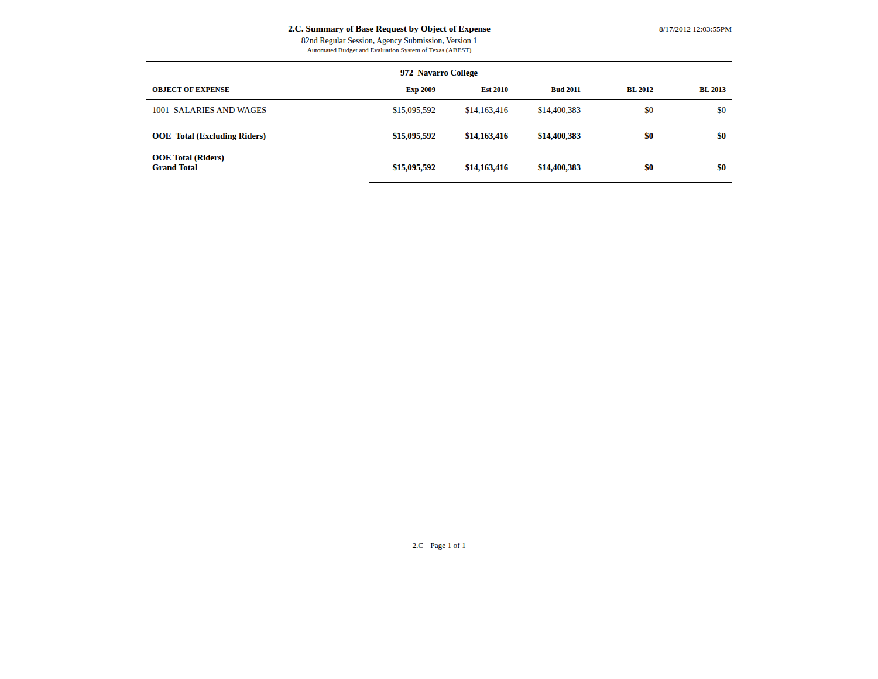2.C. Summary of Base Request by Object of Expense
82nd Regular Session, Agency Submission, Version 1
Automated Budget and Evaluation System of Texas (ABEST)
8/17/2012 12:03:55PM
972 Navarro College
| OBJECT OF EXPENSE | Exp 2009 | Est 2010 | Bud 2011 | BL 2012 | BL 2013 |
| --- | --- | --- | --- | --- | --- |
| 1001 SALARIES AND WAGES | $15,095,592 | $14,163,416 | $14,400,383 | $0 | $0 |
| OOE Total (Excluding Riders) | $15,095,592 | $14,163,416 | $14,400,383 | $0 | $0 |
| OOE Total (Riders) | |
| Grand Total | $15,095,592 | $14,163,416 | $14,400,383 | $0 | $0 |
2.C Page 1 of 1